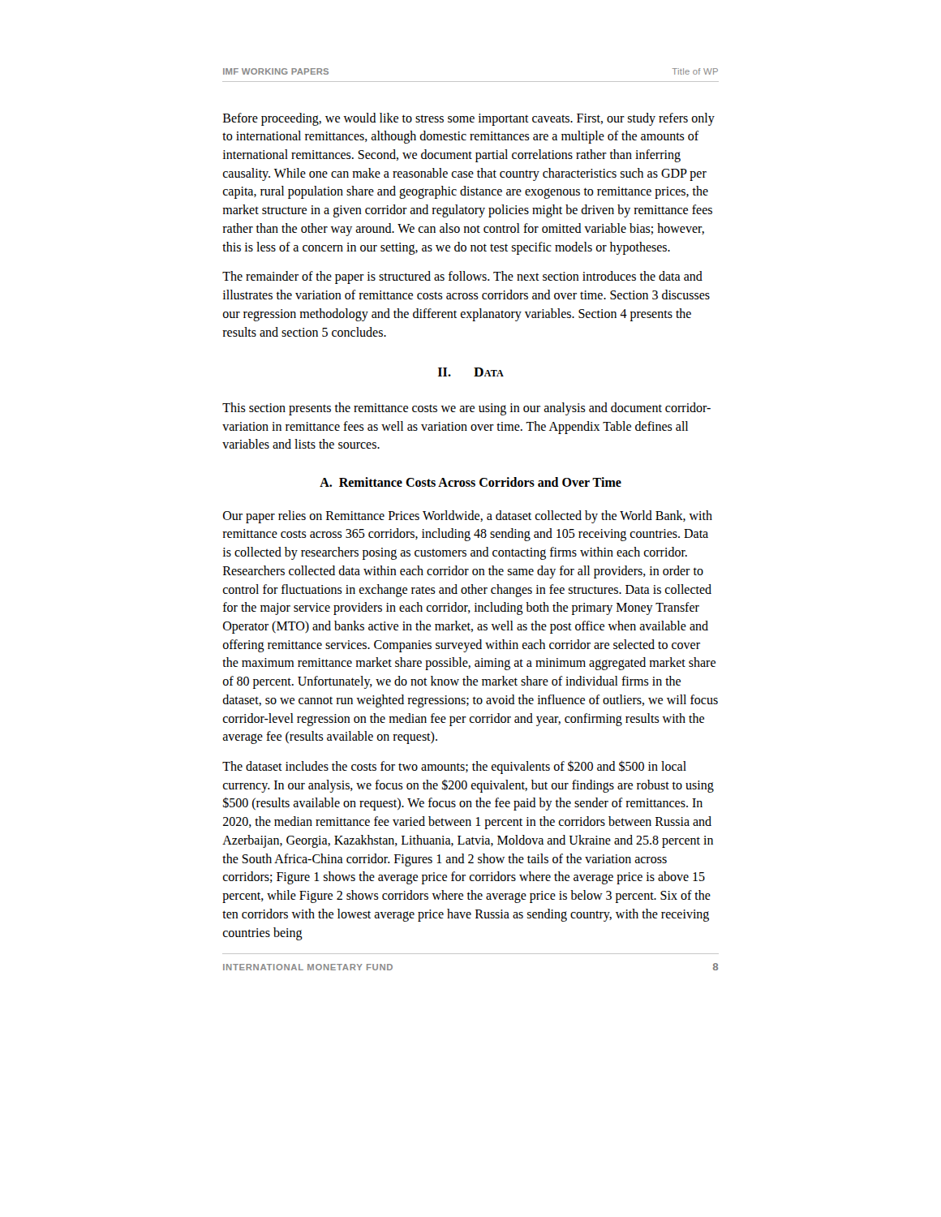IMF Working Papers
Title of WP
Before proceeding, we would like to stress some important caveats. First, our study refers only to international remittances, although domestic remittances are a multiple of the amounts of international remittances. Second, we document partial correlations rather than inferring causality. While one can make a reasonable case that country characteristics such as GDP per capita, rural population share and geographic distance are exogenous to remittance prices, the market structure in a given corridor and regulatory policies might be driven by remittance fees rather than the other way around. We can also not control for omitted variable bias; however, this is less of a concern in our setting, as we do not test specific models or hypotheses.
The remainder of the paper is structured as follows. The next section introduces the data and illustrates the variation of remittance costs across corridors and over time. Section 3 discusses our regression methodology and the different explanatory variables. Section 4 presents the results and section 5 concludes.
II. Data
This section presents the remittance costs we are using in our analysis and document corridor-variation in remittance fees as well as variation over time. The Appendix Table defines all variables and lists the sources.
A. Remittance Costs Across Corridors and Over Time
Our paper relies on Remittance Prices Worldwide, a dataset collected by the World Bank, with remittance costs across 365 corridors, including 48 sending and 105 receiving countries. Data is collected by researchers posing as customers and contacting firms within each corridor. Researchers collected data within each corridor on the same day for all providers, in order to control for fluctuations in exchange rates and other changes in fee structures. Data is collected for the major service providers in each corridor, including both the primary Money Transfer Operator (MTO) and banks active in the market, as well as the post office when available and offering remittance services. Companies surveyed within each corridor are selected to cover the maximum remittance market share possible, aiming at a minimum aggregated market share of 80 percent. Unfortunately, we do not know the market share of individual firms in the dataset, so we cannot run weighted regressions; to avoid the influence of outliers, we will focus corridor-level regression on the median fee per corridor and year, confirming results with the average fee (results available on request).
The dataset includes the costs for two amounts; the equivalents of $200 and $500 in local currency. In our analysis, we focus on the $200 equivalent, but our findings are robust to using $500 (results available on request). We focus on the fee paid by the sender of remittances. In 2020, the median remittance fee varied between 1 percent in the corridors between Russia and Azerbaijan, Georgia, Kazakhstan, Lithuania, Latvia, Moldova and Ukraine and 25.8 percent in the South Africa-China corridor. Figures 1 and 2 show the tails of the variation across corridors; Figure 1 shows the average price for corridors where the average price is above 15 percent, while Figure 2 shows corridors where the average price is below 3 percent. Six of the ten corridors with the lowest average price have Russia as sending country, with the receiving countries being
International Monetary Fund
8